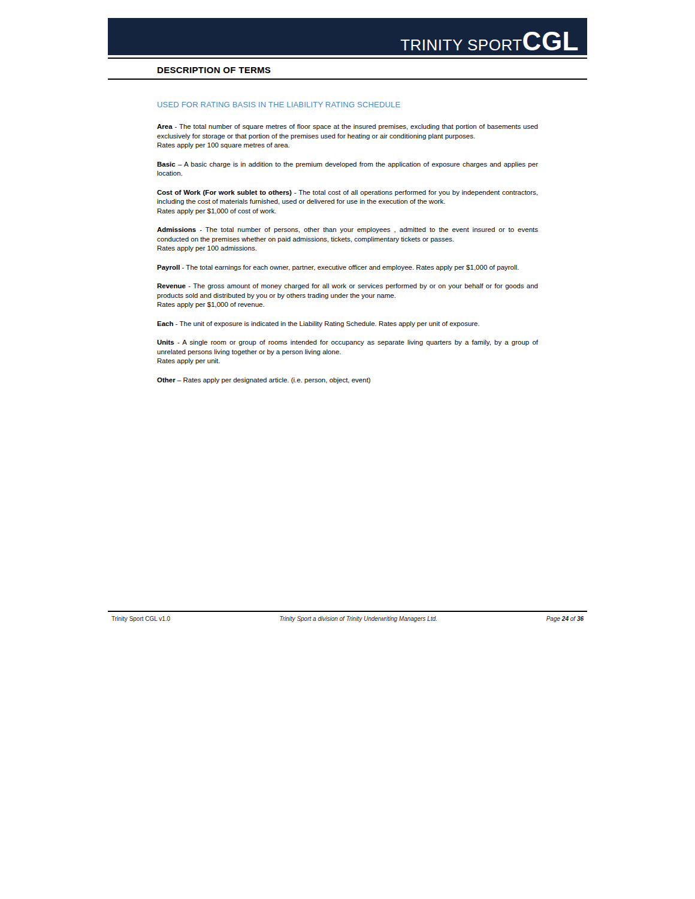TRINITY SPORT CGL
DESCRIPTION OF TERMS
USED FOR RATING BASIS IN THE LIABILITY RATING SCHEDULE
Area - The total number of square metres of floor space at the insured premises, excluding that portion of basements used exclusively for storage or that portion of the premises used for heating or air conditioning plant purposes.
Rates apply per 100 square metres of area.
Basic – A basic charge is in addition to the premium developed from the application of exposure charges and applies per location.
Cost of Work (For work sublet to others) - The total cost of all operations performed for you by independent contractors, including the cost of materials furnished, used or delivered for use in the execution of the work.
Rates apply per $1,000 of cost of work.
Admissions - The total number of persons, other than your employees , admitted to the event insured or to events conducted on the premises whether on paid admissions, tickets, complimentary tickets or passes.
Rates apply per 100 admissions.
Payroll - The total earnings for each owner, partner, executive officer and employee. Rates apply per $1,000 of payroll.
Revenue - The gross amount of money charged for all work or services performed by or on your behalf or for goods and products sold and distributed by you or by others trading under the your name.
Rates apply per $1,000 of revenue.
Each - The unit of exposure is indicated in the Liability Rating Schedule. Rates apply per unit of exposure.
Units - A single room or group of rooms intended for occupancy as separate living quarters by a family, by a group of unrelated persons living together or by a person living alone.
Rates apply per unit.
Other – Rates apply per designated article. (i.e. person, object, event)
Trinity Sport CGL v1.0
Trinity Sport a division of Trinity Underwriting Managers Ltd.
Page 24 of 36